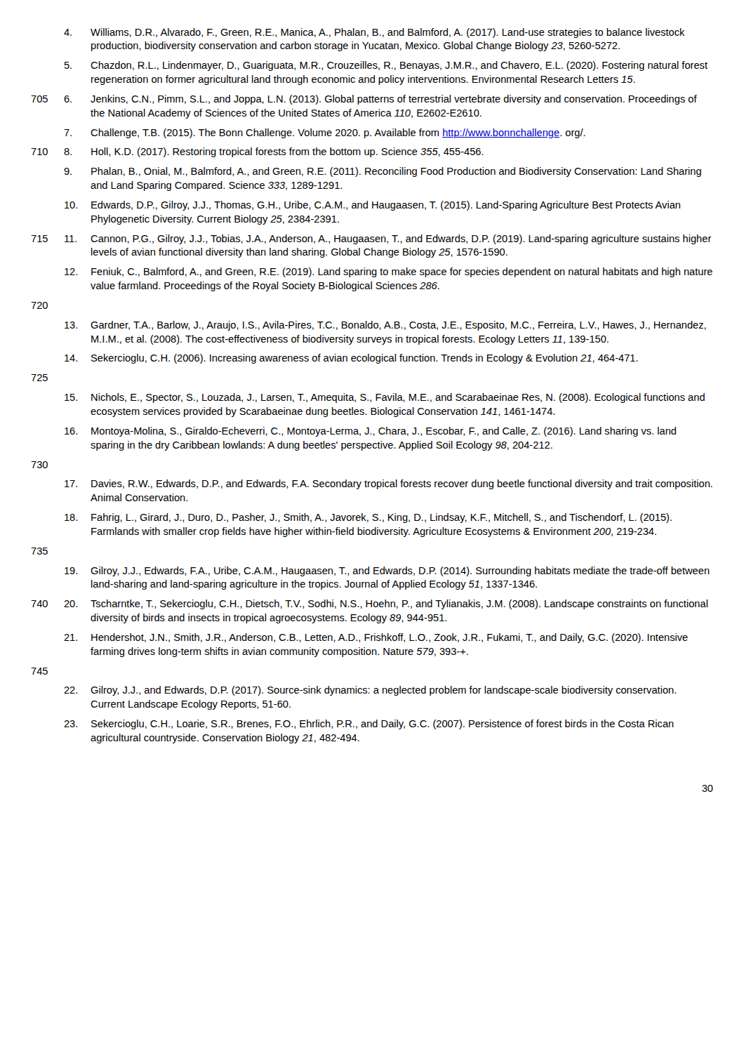| | 4. | Williams, D.R., Alvarado, F., Green, R.E., Manica, A., Phalan, B., and Balmford, A. (2017). Land-use strategies to balance livestock production, biodiversity conservation and carbon storage in Yucatan, Mexico. Global Change Biology 23 , 5260-5272. |
| | 5. | Chazdon, R.L., Lindenmayer, D., Guariguata, M.R., Crouzeilles, R., Benayas, J.M.R., and Chavero, E.L. (2020). Fostering natural forest regeneration on former agricultural land through economic and policy interventions. Environmental Research Letters 15 . |
| 705 | 6. | Jenkins, C.N., Pimm, S.L., and Joppa, L.N. (2013). Global patterns of terrestrial vertebrate diversity and conservation. Proceedings of the National Academy of Sciences of the United States of America 110 , E2602-E2610. |
| | 7. | Challenge, T.B. (2015). The Bonn Challenge. Volume 2020. p. Available from http://www.bonnchallenge . org/. |
| 710 | 8. | Holl, K.D. (2017). Restoring tropical forests from the bottom up. Science 355 , 455-456. |
| | 9. | Phalan, B., Onial, M., Balmford, A., and Green, R.E. (2011). Reconciling Food Production and Biodiversity Conservation: Land Sharing and Land Sparing Compared. Science 333 , 1289-1291. |
| | 10. | Edwards, D.P., Gilroy, J.J., Thomas, G.H., Uribe, C.A.M., and Haugaasen, T. (2015). Land-Sparing Agriculture Best Protects Avian Phylogenetic Diversity. Current Biology 25 , 2384-2391. |
| 715 | 11. | Cannon, P.G., Gilroy, J.J., Tobias, J.A., Anderson, A., Haugaasen, T., and Edwards, D.P. (2019). Land-sparing agriculture sustains higher levels of avian functional diversity than land sharing. Global Change Biology 25 , 1576-1590. |
| | 12. | Feniuk, C., Balmford, A., and Green, R.E. (2019). Land sparing to make space for species dependent on natural habitats and high nature value farmland. Proceedings of the Royal Society B-Biological Sciences 286 . |
| 720 | | |
| | 13. | Gardner, T.A., Barlow, J., Araujo, I.S., Avila-Pires, T.C., Bonaldo, A.B., Costa, J.E., Esposito, M.C., Ferreira, L.V., Hawes, J., Hernandez, M.I.M., et al. (2008). The cost-effectiveness of biodiversity surveys in tropical forests. Ecology Letters 11 , 139-150. |
| | 14. | Sekercioglu, C.H. (2006). Increasing awareness of avian ecological function. Trends in Ecology & Evolution 21 , 464-471. |
| 725 | | |
| | 15. | Nichols, E., Spector, S., Louzada, J., Larsen, T., Amequita, S., Favila, M.E., and Scarabaeinae Res, N. (2008). Ecological functions and ecosystem services provided by Scarabaeinae dung beetles. Biological Conservation 141 , 1461-1474. |
| | 16. | Montoya-Molina, S., Giraldo-Echeverri, C., Montoya-Lerma, J., Chara, J., Escobar, F., and Calle, Z. (2016). Land sharing vs. land sparing in the dry Caribbean lowlands: A dung beetles' perspective. Applied Soil Ecology 98 , 204-212. |
| 730 | | |
| | 17. | Davies, R.W., Edwards, D.P., and Edwards, F.A. Secondary tropical forests recover dung beetle functional diversity and trait composition. Animal Conservation. |
| | 18. | Fahrig, L., Girard, J., Duro, D., Pasher, J., Smith, A., Javorek, S., King, D., Lindsay, K.F., Mitchell, S., and Tischendorf, L. (2015). Farmlands with smaller crop fields have higher within-field biodiversity. Agriculture Ecosystems & Environment 200 , 219-234. |
| 735 | | |
| | 19. | Gilroy, J.J., Edwards, F.A., Uribe, C.A.M., Haugaasen, T., and Edwards, D.P. (2014). Surrounding habitats mediate the trade-off between land-sharing and land-sparing agriculture in the tropics. Journal of Applied Ecology 51 , 1337-1346. |
| 740 | 20. | Tscharntke, T., Sekercioglu, C.H., Dietsch, T.V., Sodhi, N.S., Hoehn, P., and Tylianakis, J.M. (2008). Landscape constraints on functional diversity of birds and insects in tropical agroecosystems. Ecology 89 , 944-951. |
| | 21. | Hendershot, J.N., Smith, J.R., Anderson, C.B., Letten, A.D., Frishkoff, L.O., Zook, J.R., Fukami, T., and Daily, G.C. (2020). Intensive farming drives long-term shifts in avian community composition. Nature 579 , 393-+. |
| 745 | | |
| | 22. | Gilroy, J.J., and Edwards, D.P. (2017). Source-sink dynamics: a neglected problem for landscape-scale biodiversity conservation. Current Landscape Ecology Reports, 51-60. |
| | 23. | Sekercioglu, C.H., Loarie, S.R., Brenes, F.O., Ehrlich, P.R., and Daily, G.C. (2007). Persistence of forest birds in the Costa Rican agricultural countryside. Conservation Biology 21 , 482-494. |
30